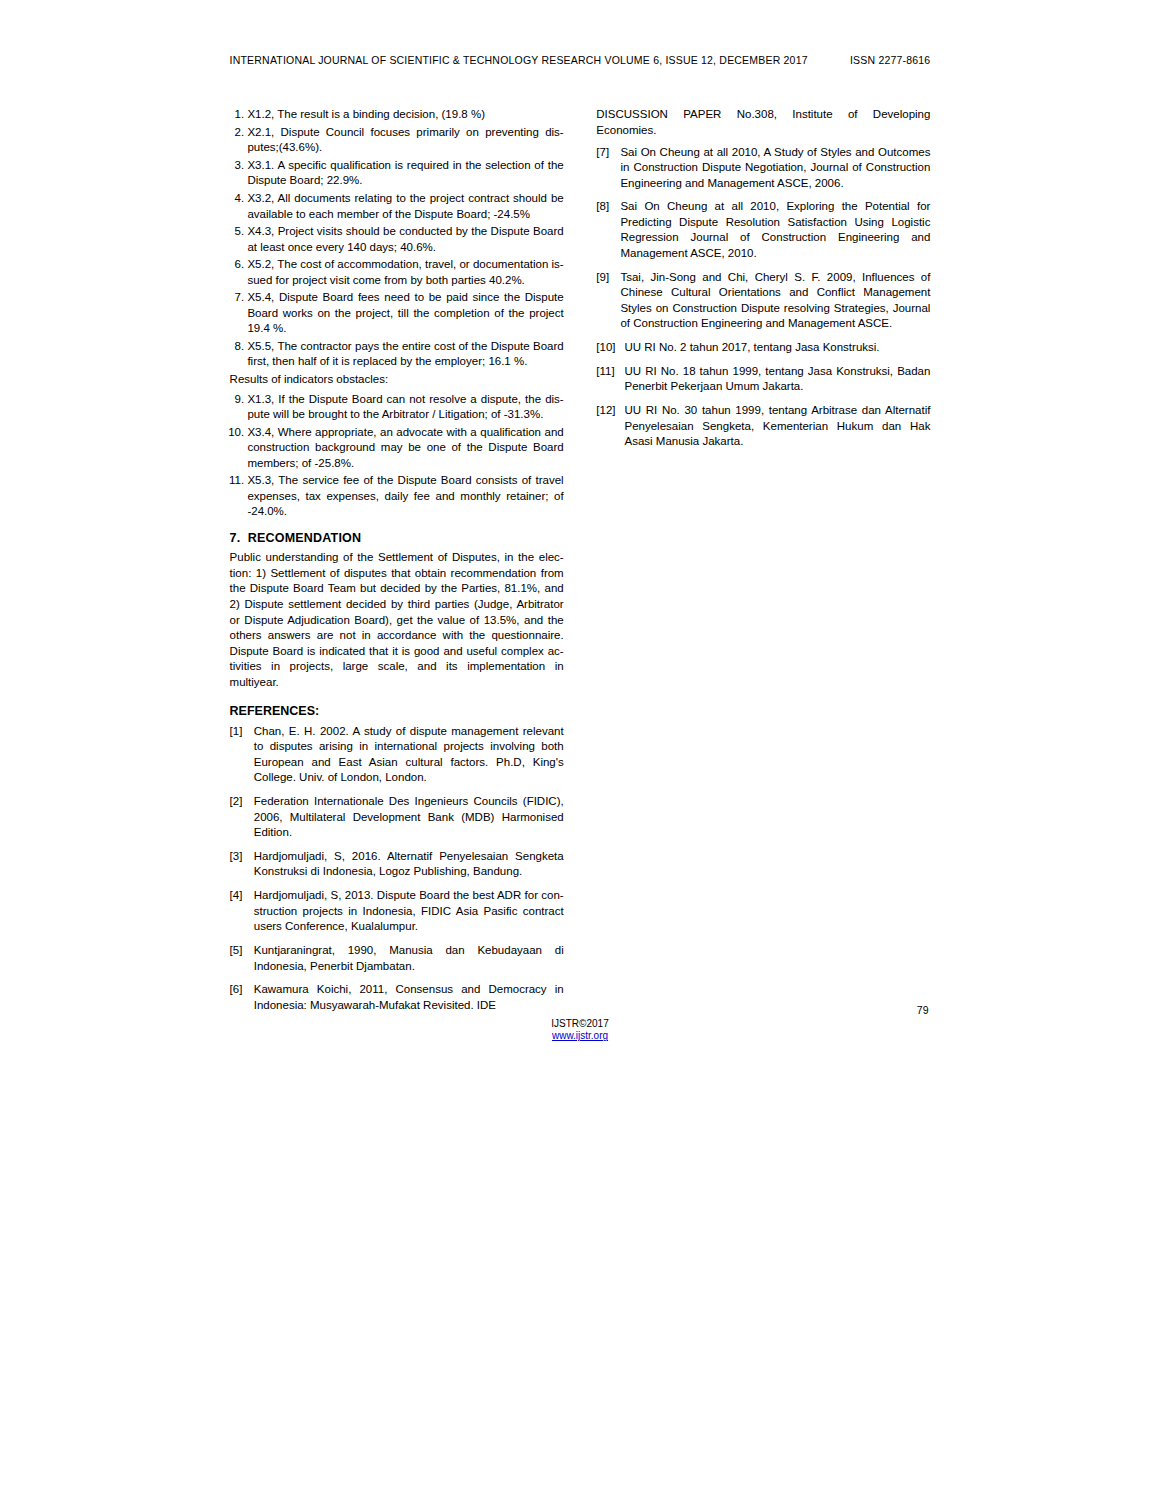INTERNATIONAL JOURNAL OF SCIENTIFIC & TECHNOLOGY RESEARCH VOLUME 6, ISSUE 12, DECEMBER 2017 ISSN 2277-8616
X1.2, The result is a binding decision, (19.8 %)
X2.1, Dispute Council focuses primarily on preventing disputes;(43.6%).
X3.1. A specific qualification is required in the selection of the Dispute Board; 22.9%.
X3.2, All documents relating to the project contract should be available to each member of the Dispute Board; -24.5%
X4.3, Project visits should be conducted by the Dispute Board at least once every 140 days; 40.6%.
X5.2, The cost of accommodation, travel, or documentation issued for project visit come from by both parties 40.2%.
X5.4, Dispute Board fees need to be paid since the Dispute Board works on the project, till the completion of the project 19.4 %.
X5.5, The contractor pays the entire cost of the Dispute Board first, then half of it is replaced by the employer; 16.1 %.
Results of indicators obstacles:
X1.3, If the Dispute Board can not resolve a dispute, the dispute will be brought to the Arbitrator / Litigation; of -31.3%.
X3.4, Where appropriate, an advocate with a qualification and construction background may be one of the Dispute Board members; of -25.8%.
X5.3, The service fee of the Dispute Board consists of travel expenses, tax expenses, daily fee and monthly retainer; of -24.0%.
7. RECOMENDATION
Public understanding of the Settlement of Disputes, in the election: 1) Settlement of disputes that obtain recommendation from the Dispute Board Team but decided by the Parties, 81.1%, and 2) Dispute settlement decided by third parties (Judge, Arbitrator or Dispute Adjudication Board), get the value of 13.5%, and the others answers are not in accordance with the questionnaire. Dispute Board is indicated that it is good and useful complex activities in projects, large scale, and its implementation in multiyear.
REFERENCES:
[1] Chan, E. H. 2002. A study of dispute management relevant to disputes arising in international projects involving both European and East Asian cultural factors. Ph.D, King's College. Univ. of London, London.
[2] Federation Internationale Des Ingenieurs Councils (FIDIC), 2006, Multilateral Development Bank (MDB) Harmonised Edition.
[3] Hardjomuljadi, S, 2016. Alternatif Penyelesaian Sengketa Konstruksi di Indonesia, Logoz Publishing, Bandung.
[4] Hardjomuljadi, S, 2013. Dispute Board the best ADR for construction projects in Indonesia, FIDIC Asia Pasific contract users Conference, Kualalumpur.
[5] Kuntjaraningrat, 1990, Manusia dan Kebudayaan di Indonesia, Penerbit Djambatan.
[6] Kawamura Koichi, 2011, Consensus and Democracy in Indonesia: Musyawarah-Mufakat Revisited. IDE
DISCUSSION PAPER No.308, Institute of Developing Economies.
[7] Sai On Cheung at all 2010, A Study of Styles and Outcomes in Construction Dispute Negotiation, Journal of Construction Engineering and Management ASCE, 2006.
[8] Sai On Cheung at all 2010, Exploring the Potential for Predicting Dispute Resolution Satisfaction Using Logistic Regression Journal of Construction Engineering and Management ASCE, 2010.
[9] Tsai, Jin-Song and Chi, Cheryl S. F. 2009, Influences of Chinese Cultural Orientations and Conflict Management Styles on Construction Dispute resolving Strategies, Journal of Construction Engineering and Management ASCE.
[10] UU RI No. 2 tahun 2017, tentang Jasa Konstruksi.
[11] UU RI No. 18 tahun 1999, tentang Jasa Konstruksi, Badan Penerbit Pekerjaan Umum Jakarta.
[12] UU RI No. 30 tahun 1999, tentang Arbitrase dan Alternatif Penyelesaian Sengketa, Kementerian Hukum dan Hak Asasi Manusia Jakarta.
79
IJSTR©2017
www.ijstr.org